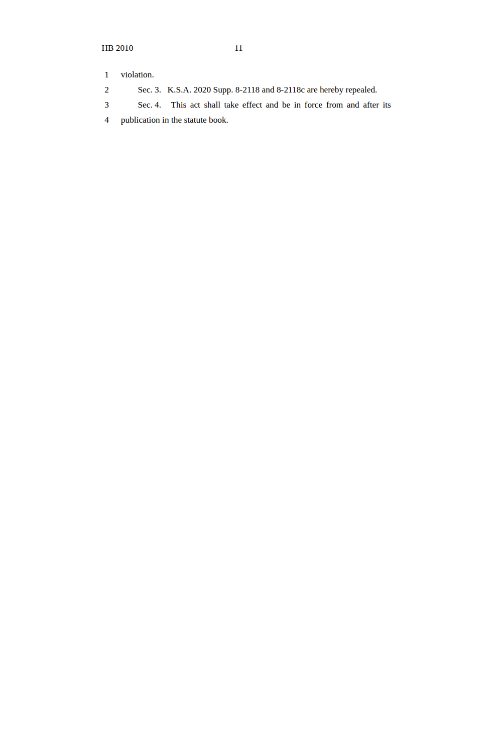HB 2010 11
violation.
Sec. 3. K.S.A. 2020 Supp. 8-2118 and 8-2118c are hereby repealed.
Sec. 4. This act shall take effect and be in force from and after its
publication in the statute book.